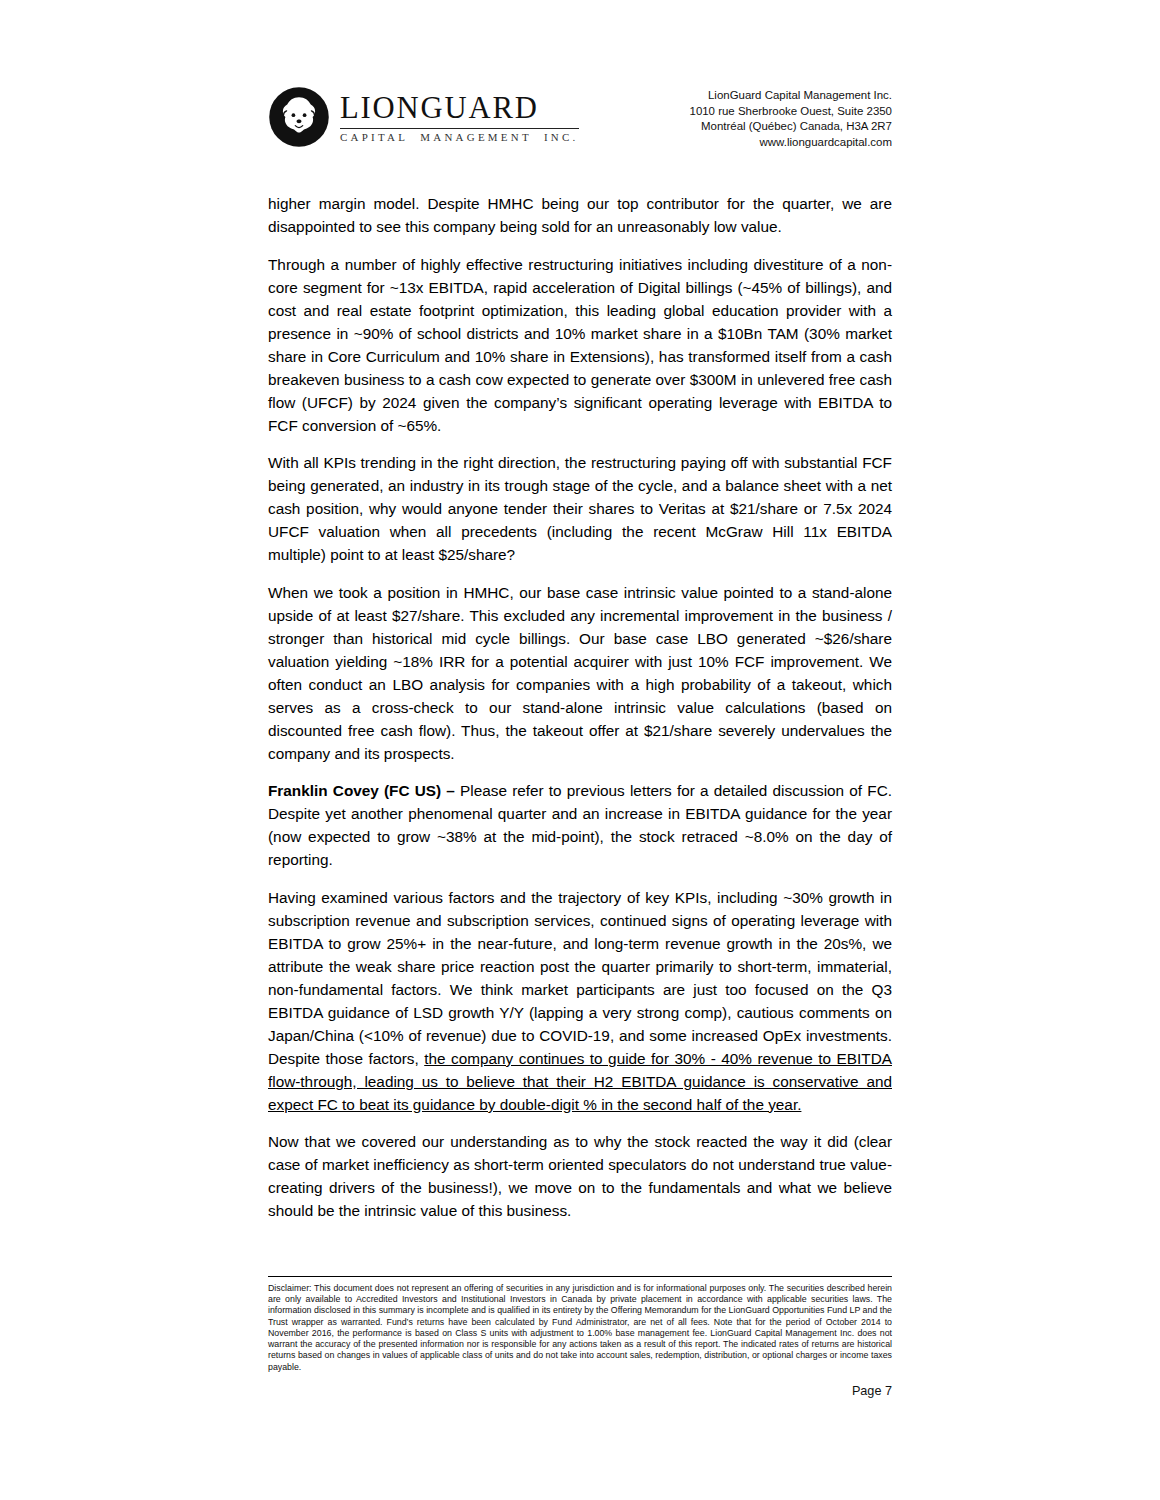LIONGUARD
CAPITAL MANAGEMENT INC.
LionGuard Capital Management Inc.
1010 rue Sherbrooke Ouest, Suite 2350
Montréal (Québec) Canada, H3A 2R7
www.lionguardcapital.com
higher margin model. Despite HMHC being our top contributor for the quarter, we are disappointed to see this company being sold for an unreasonably low value.
Through a number of highly effective restructuring initiatives including divestiture of a non-core segment for ~13x EBITDA, rapid acceleration of Digital billings (~45% of billings), and cost and real estate footprint optimization, this leading global education provider with a presence in ~90% of school districts and 10% market share in a $10Bn TAM (30% market share in Core Curriculum and 10% share in Extensions), has transformed itself from a cash breakeven business to a cash cow expected to generate over $300M in unlevered free cash flow (UFCF) by 2024 given the company’s significant operating leverage with EBITDA to FCF conversion of ~65%.
With all KPIs trending in the right direction, the restructuring paying off with substantial FCF being generated, an industry in its trough stage of the cycle, and a balance sheet with a net cash position, why would anyone tender their shares to Veritas at $21/share or 7.5x 2024 UFCF valuation when all precedents (including the recent McGraw Hill 11x EBITDA multiple) point to at least $25/share?
When we took a position in HMHC, our base case intrinsic value pointed to a stand-alone upside of at least $27/share. This excluded any incremental improvement in the business / stronger than historical mid cycle billings. Our base case LBO generated ~$26/share valuation yielding ~18% IRR for a potential acquirer with just 10% FCF improvement. We often conduct an LBO analysis for companies with a high probability of a takeout, which serves as a cross-check to our stand-alone intrinsic value calculations (based on discounted free cash flow). Thus, the takeout offer at $21/share severely undervalues the company and its prospects.
Franklin Covey (FC US) – Please refer to previous letters for a detailed discussion of FC. Despite yet another phenomenal quarter and an increase in EBITDA guidance for the year (now expected to grow ~38% at the mid-point), the stock retraced ~8.0% on the day of reporting.
Having examined various factors and the trajectory of key KPIs, including ~30% growth in subscription revenue and subscription services, continued signs of operating leverage with EBITDA to grow 25%+ in the near-future, and long-term revenue growth in the 20s%, we attribute the weak share price reaction post the quarter primarily to short-term, immaterial, non-fundamental factors. We think market participants are just too focused on the Q3 EBITDA guidance of LSD growth Y/Y (lapping a very strong comp), cautious comments on Japan/China (<10% of revenue) due to COVID-19, and some increased OpEx investments. Despite those factors, the company continues to guide for 30% - 40% revenue to EBITDA flow-through, leading us to believe that their H2 EBITDA guidance is conservative and expect FC to beat its guidance by double-digit % in the second half of the year.
Now that we covered our understanding as to why the stock reacted the way it did (clear case of market inefficiency as short-term oriented speculators do not understand true value-creating drivers of the business!), we move on to the fundamentals and what we believe should be the intrinsic value of this business.
Disclaimer: This document does not represent an offering of securities in any jurisdiction and is for informational purposes only. The securities described herein are only available to Accredited Investors and Institutional Investors in Canada by private placement in accordance with applicable securities laws. The information disclosed in this summary is incomplete and is qualified in its entirety by the Offering Memorandum for the LionGuard Opportunities Fund LP and the Trust wrapper as warranted. Fund’s returns have been calculated by Fund Administrator, are net of all fees. Note that for the period of October 2014 to November 2016, the performance is based on Class S units with adjustment to 1.00% base management fee. LionGuard Capital Management Inc. does not warrant the accuracy of the presented information nor is responsible for any actions taken as a result of this report. The indicated rates of returns are historical returns based on changes in values of applicable class of units and do not take into account sales, redemption, distribution, or optional charges or income taxes payable.
Page 7